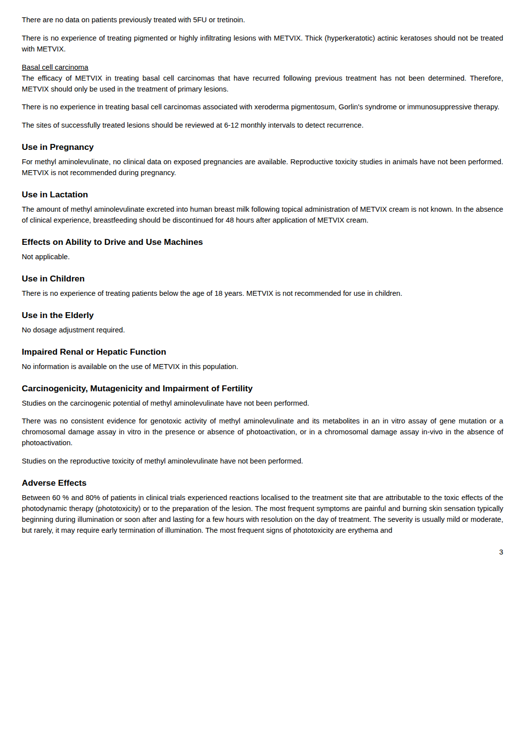There are no data on patients previously treated with 5FU or tretinoin.
There is no experience of treating pigmented or highly infiltrating lesions with METVIX. Thick (hyperkeratotic) actinic keratoses should not be treated with METVIX.
Basal cell carcinoma
The efficacy of METVIX in treating basal cell carcinomas that have recurred following previous treatment has not been determined. Therefore, METVIX should only be used in the treatment of primary lesions.
There is no experience in treating basal cell carcinomas associated with xeroderma pigmentosum, Gorlin's syndrome or immunosuppressive therapy.
The sites of successfully treated lesions should be reviewed at 6-12 monthly intervals to detect recurrence.
Use in Pregnancy
For methyl aminolevulinate, no clinical data on exposed pregnancies are available. Reproductive toxicity studies in animals have not been performed. METVIX is not recommended during pregnancy.
Use in Lactation
The amount of methyl aminolevulinate excreted into human breast milk following topical administration of METVIX cream is not known. In the absence of clinical experience, breastfeeding should be discontinued for 48 hours after application of METVIX cream.
Effects on Ability to Drive and Use Machines
Not applicable.
Use in Children
There is no experience of treating patients below the age of 18 years. METVIX is not recommended for use in children.
Use in the Elderly
No dosage adjustment required.
Impaired Renal or Hepatic Function
No information is available on the use of METVIX in this population.
Carcinogenicity, Mutagenicity and Impairment of Fertility
Studies on the carcinogenic potential of methyl aminolevulinate have not been performed.
There was no consistent evidence for genotoxic activity of methyl aminolevulinate and its metabolites in an in vitro assay of gene mutation or a chromosomal damage assay in vitro in the presence or absence of photoactivation, or in a chromosomal damage assay in-vivo in the absence of photoactivation.
Studies on the reproductive toxicity of methyl aminolevulinate have not been performed.
Adverse Effects
Between 60 % and 80% of patients in clinical trials experienced reactions localised to the treatment site that are attributable to the toxic effects of the photodynamic therapy (phototoxicity) or to the preparation of the lesion. The most frequent symptoms are painful and burning skin sensation typically beginning during illumination or soon after and lasting for a few hours with resolution on the day of treatment. The severity is usually mild or moderate, but rarely, it may require early termination of illumination. The most frequent signs of phototoxicity are erythema and
3